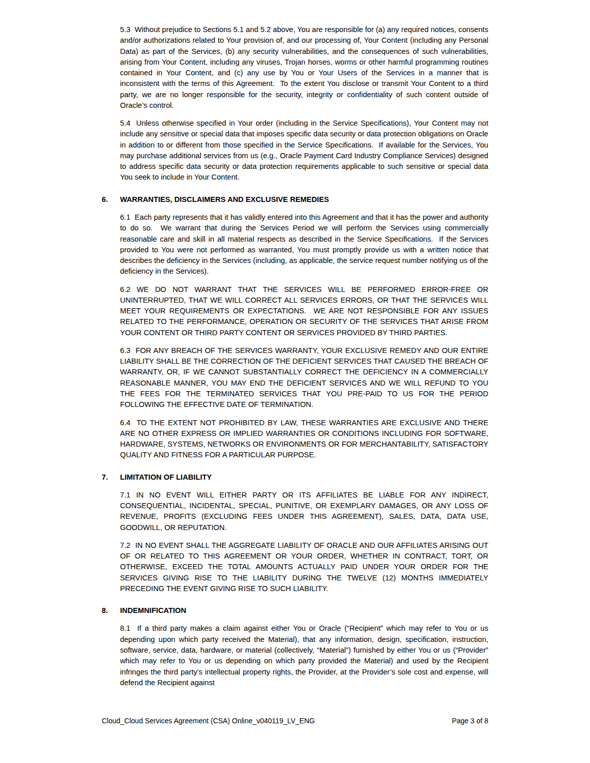5.3 Without prejudice to Sections 5.1 and 5.2 above, You are responsible for (a) any required notices, consents and/or authorizations related to Your provision of, and our processing of, Your Content (including any Personal Data) as part of the Services, (b) any security vulnerabilities, and the consequences of such vulnerabilities, arising from Your Content, including any viruses, Trojan horses, worms or other harmful programming routines contained in Your Content, and (c) any use by You or Your Users of the Services in a manner that is inconsistent with the terms of this Agreement. To the extent You disclose or transmit Your Content to a third party, we are no longer responsible for the security, integrity or confidentiality of such content outside of Oracle’s control.
5.4 Unless otherwise specified in Your order (including in the Service Specifications), Your Content may not include any sensitive or special data that imposes specific data security or data protection obligations on Oracle in addition to or different from those specified in the Service Specifications. If available for the Services, You may purchase additional services from us (e.g., Oracle Payment Card Industry Compliance Services) designed to address specific data security or data protection requirements applicable to such sensitive or special data You seek to include in Your Content.
6. Warranties, Disclaimers and Exclusive Remedies
6.1 Each party represents that it has validly entered into this Agreement and that it has the power and authority to do so. We warrant that during the Services Period we will perform the Services using commercially reasonable care and skill in all material respects as described in the Service Specifications. If the Services provided to You were not performed as warranted, You must promptly provide us with a written notice that describes the deficiency in the Services (including, as applicable, the service request number notifying us of the deficiency in the Services).
6.2 We do not warrant that the Services will be performed error-free or uninterrupted, that we will correct all Services errors, or that the Services will meet Your requirements or expectations. We are not responsible for any issues related to the performance, operation or security of the Services that arise from Your Content or third party Content or services provided by third parties.
6.3 For any breach of the Services warranty, Your exclusive remedy and our entire liability shall be the correction of the deficient Services that caused the breach of warranty, or, if we cannot substantially correct the deficiency in a commercially reasonable manner, You may end the deficient Services and we will refund to You the fees for the terminated Services that You pre-paid to us for the period following the effective date of termination.
6.4 To the extent not prohibited by law, these warranties are exclusive and there are no other express or implied warranties or conditions including for software, hardware, systems, networks or environments or for merchantability, satisfactory quality and fitness for a particular purpose.
7. Limitation of Liability
7.1 In no event will either party or its affiliates be liable for any indirect, consequential, incidental, special, punitive, or exemplary damages, or any loss of revenue, profits (excluding fees under this Agreement), sales, data, data use, goodwill, or reputation.
7.2 In no event shall the aggregate liability of Oracle and our affiliates arising out of or related to this Agreement or Your order, whether in contract, tort, or otherwise, exceed the total amounts actually paid under Your order for the Services giving rise to the liability during the twelve (12) months immediately preceding the event giving rise to such liability.
8. Indemnification
8.1 If a third party makes a claim against either You or Oracle (“Recipient” which may refer to You or us depending upon which party received the Material), that any information, design, specification, instruction, software, service, data, hardware, or material (collectively, “Material”) furnished by either You or us (“Provider” which may refer to You or us depending on which party provided the Material) and used by the Recipient infringes the third party’s intellectual property rights, the Provider, at the Provider’s sole cost and expense, will defend the Recipient against
Cloud_Cloud Services Agreement (CSA) Online_v040119_LV_ENG Page 3 of 8